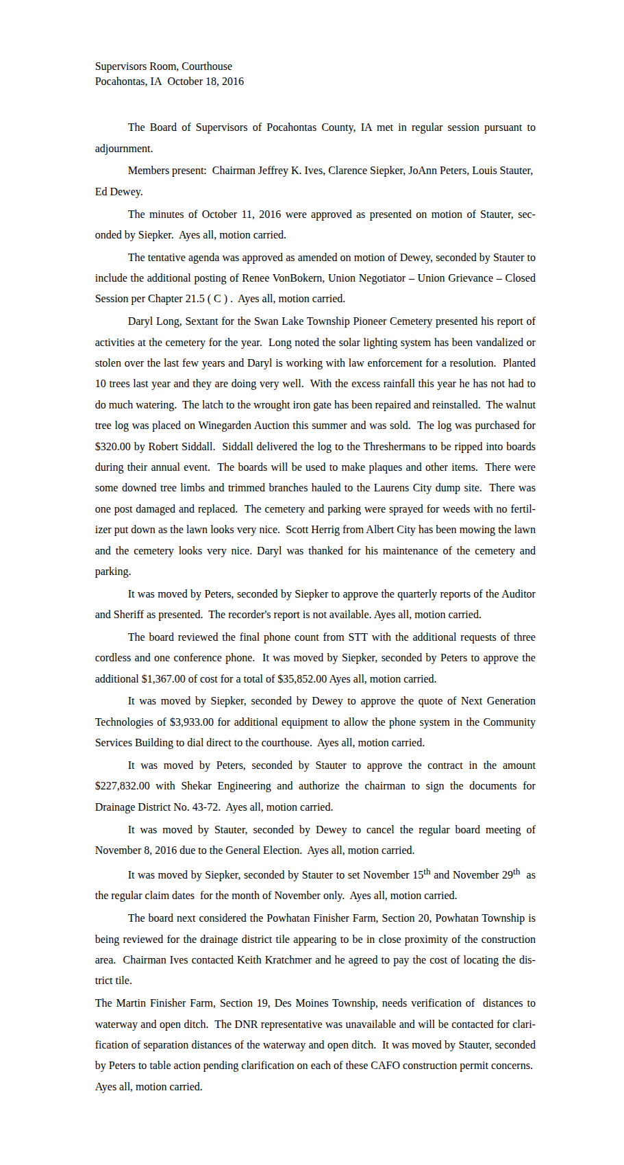Supervisors Room, Courthouse
Pocahontas, IA October 18, 2016
The Board of Supervisors of Pocahontas County, IA met in regular session pursuant to adjournment.
Members present: Chairman Jeffrey K. Ives, Clarence Siepker, JoAnn Peters, Louis Stauter,
Ed Dewey.
The minutes of October 11, 2016 were approved as presented on motion of Stauter, seconded by Siepker. Ayes all, motion carried.
The tentative agenda was approved as amended on motion of Dewey, seconded by Stauter to include the additional posting of Renee VonBokern, Union Negotiator – Union Grievance – Closed Session per Chapter 21.5 ( C ) . Ayes all, motion carried.
Daryl Long, Sextant for the Swan Lake Township Pioneer Cemetery presented his report of activities at the cemetery for the year. Long noted the solar lighting system has been vandalized or stolen over the last few years and Daryl is working with law enforcement for a resolution. Planted 10 trees last year and they are doing very well. With the excess rainfall this year he has not had to do much watering. The latch to the wrought iron gate has been repaired and reinstalled. The walnut tree log was placed on Winegarden Auction this summer and was sold. The log was purchased for $320.00 by Robert Siddall. Siddall delivered the log to the Threshermans to be ripped into boards during their annual event. The boards will be used to make plaques and other items. There were some downed tree limbs and trimmed branches hauled to the Laurens City dump site. There was one post damaged and replaced. The cemetery and parking were sprayed for weeds with no fertilizer put down as the lawn looks very nice. Scott Herrig from Albert City has been mowing the lawn and the cemetery looks very nice. Daryl was thanked for his maintenance of the cemetery and parking.
It was moved by Peters, seconded by Siepker to approve the quarterly reports of the Auditor and Sheriff as presented. The recorder's report is not available. Ayes all, motion carried.
The board reviewed the final phone count from STT with the additional requests of three cordless and one conference phone. It was moved by Siepker, seconded by Peters to approve the additional $1,367.00 of cost for a total of $35,852.00 Ayes all, motion carried.
It was moved by Siepker, seconded by Dewey to approve the quote of Next Generation Technologies of $3,933.00 for additional equipment to allow the phone system in the Community Services Building to dial direct to the courthouse. Ayes all, motion carried.
It was moved by Peters, seconded by Stauter to approve the contract in the amount $227,832.00 with Shekar Engineering and authorize the chairman to sign the documents for Drainage District No. 43-72. Ayes all, motion carried.
It was moved by Stauter, seconded by Dewey to cancel the regular board meeting of November 8, 2016 due to the General Election. Ayes all, motion carried.
It was moved by Siepker, seconded by Stauter to set November 15th and November 29th as the regular claim dates for the month of November only. Ayes all, motion carried.
The board next considered the Powhatan Finisher Farm, Section 20, Powhatan Township is being reviewed for the drainage district tile appearing to be in close proximity of the construction area. Chairman Ives contacted Keith Kratchmer and he agreed to pay the cost of locating the district tile.
The Martin Finisher Farm, Section 19, Des Moines Township, needs verification of distances to waterway and open ditch. The DNR representative was unavailable and will be contacted for clarification of separation distances of the waterway and open ditch. It was moved by Stauter, seconded by Peters to table action pending clarification on each of these CAFO construction permit concerns. Ayes all, motion carried.